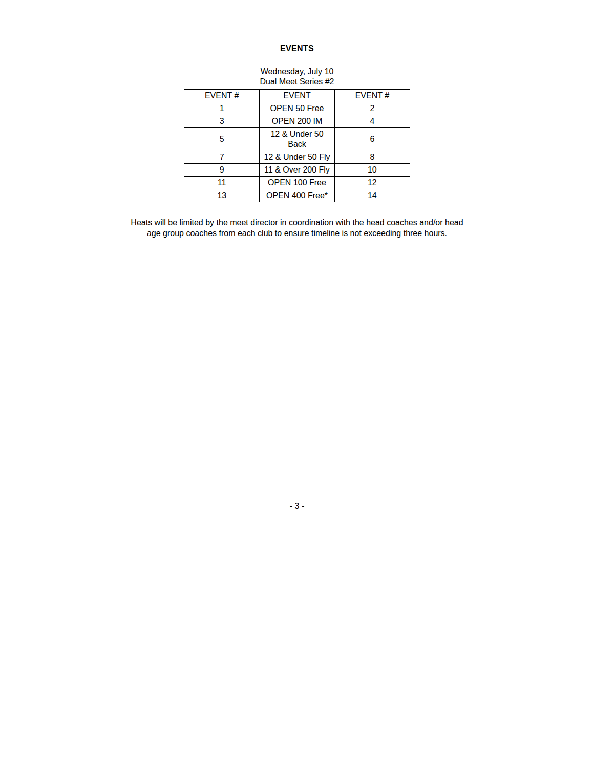EVENTS
| Wednesday, July 10 Dual Meet Series #2 |
| EVENT # | EVENT | EVENT # |
| 1 | OPEN 50 Free | 2 |
| 3 | OPEN 200 IM | 4 |
| 5 | 12 & Under 50 Back | 6 |
| 7 | 12 & Under 50 Fly | 8 |
| 9 | 11 & Over 200 Fly | 10 |
| 11 | OPEN 100 Free | 12 |
| 13 | OPEN 400 Free* | 14 |
Heats will be limited by the meet director in coordination with the head coaches and/or head age group coaches from each club to ensure timeline is not exceeding three hours.
- 3 -